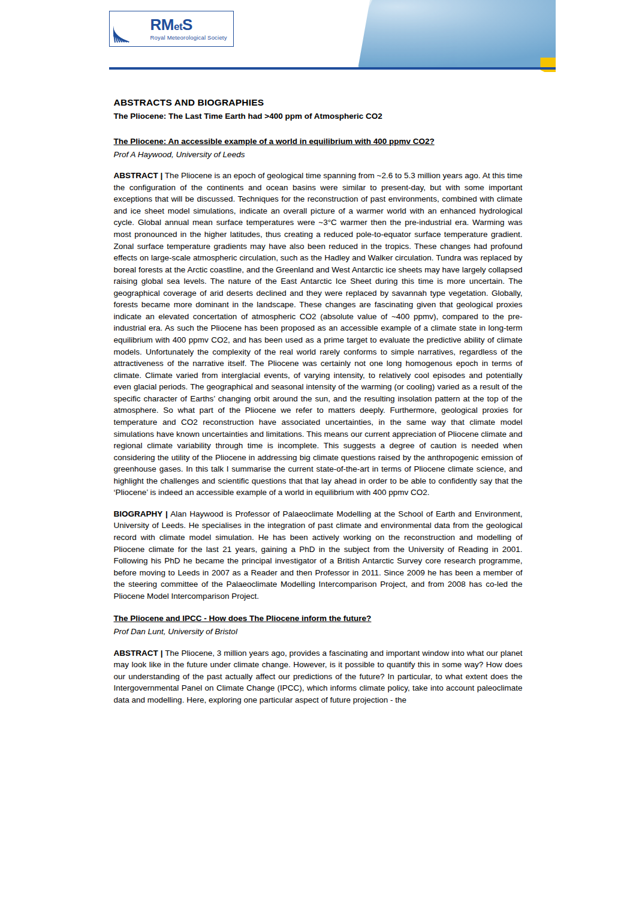RMet S
Royal Meteorological Society
ABSTRACTS AND BIOGRAPHIES
The Pliocene: The Last Time Earth had >400 ppm of Atmospheric CO2
The Pliocene: An accessible example of a world in equilibrium with 400 ppmv CO2?
Prof A Haywood, University of Leeds
ABSTRACT | The Pliocene is an epoch of geological time spanning from ~2.6 to 5.3 million years ago. At this time the configuration of the continents and ocean basins were similar to present-day, but with some important exceptions that will be discussed. Techniques for the reconstruction of past environments, combined with climate and ice sheet model simulations, indicate an overall picture of a warmer world with an enhanced hydrological cycle. Global annual mean surface temperatures were ~3°C warmer then the pre-industrial era. Warming was most pronounced in the higher latitudes, thus creating a reduced pole-to-equator surface temperature gradient. Zonal surface temperature gradients may have also been reduced in the tropics. These changes had profound effects on large-scale atmospheric circulation, such as the Hadley and Walker circulation. Tundra was replaced by boreal forests at the Arctic coastline, and the Greenland and West Antarctic ice sheets may have largely collapsed raising global sea levels. The nature of the East Antarctic Ice Sheet during this time is more uncertain. The geographical coverage of arid deserts declined and they were replaced by savannah type vegetation. Globally, forests became more dominant in the landscape. These changes are fascinating given that geological proxies indicate an elevated concertation of atmospheric CO2 (absolute value of ~400 ppmv), compared to the pre-industrial era. As such the Pliocene has been proposed as an accessible example of a climate state in long-term equilibrium with 400 ppmv CO2, and has been used as a prime target to evaluate the predictive ability of climate models. Unfortunately the complexity of the real world rarely conforms to simple narratives, regardless of the attractiveness of the narrative itself. The Pliocene was certainly not one long homogenous epoch in terms of climate. Climate varied from interglacial events, of varying intensity, to relatively cool episodes and potentially even glacial periods. The geographical and seasonal intensity of the warming (or cooling) varied as a result of the specific character of Earths’ changing orbit around the sun, and the resulting insolation pattern at the top of the atmosphere. So what part of the Pliocene we refer to matters deeply. Furthermore, geological proxies for temperature and CO2 reconstruction have associated uncertainties, in the same way that climate model simulations have known uncertainties and limitations. This means our current appreciation of Pliocene climate and regional climate variability through time is incomplete. This suggests a degree of caution is needed when considering the utility of the Pliocene in addressing big climate questions raised by the anthropogenic emission of greenhouse gases. In this talk I summarise the current state-of-the-art in terms of Pliocene climate science, and highlight the challenges and scientific questions that that lay ahead in order to be able to confidently say that the ‘Pliocene’ is indeed an accessible example of a world in equilibrium with 400 ppmv CO2.
BIOGRAPHY | Alan Haywood is Professor of Palaeoclimate Modelling at the School of Earth and Environment, University of Leeds. He specialises in the integration of past climate and environmental data from the geological record with climate model simulation. He has been actively working on the reconstruction and modelling of Pliocene climate for the last 21 years, gaining a PhD in the subject from the University of Reading in 2001. Following his PhD he became the principal investigator of a British Antarctic Survey core research programme, before moving to Leeds in 2007 as a Reader and then Professor in 2011. Since 2009 he has been a member of the steering committee of the Palaeoclimate Modelling Intercomparison Project, and from 2008 has co-led the Pliocene Model Intercomparison Project.
The Pliocene and IPCC - How does The Pliocene inform the future?
Prof Dan Lunt, University of Bristol
ABSTRACT | The Pliocene, 3 million years ago, provides a fascinating and important window into what our planet may look like in the future under climate change. However, is it possible to quantify this in some way? How does our understanding of the past actually affect our predictions of the future? In particular, to what extent does the Intergovernmental Panel on Climate Change (IPCC), which informs climate policy, take into account paleoclimate data and modelling. Here, exploring one particular aspect of future projection - the